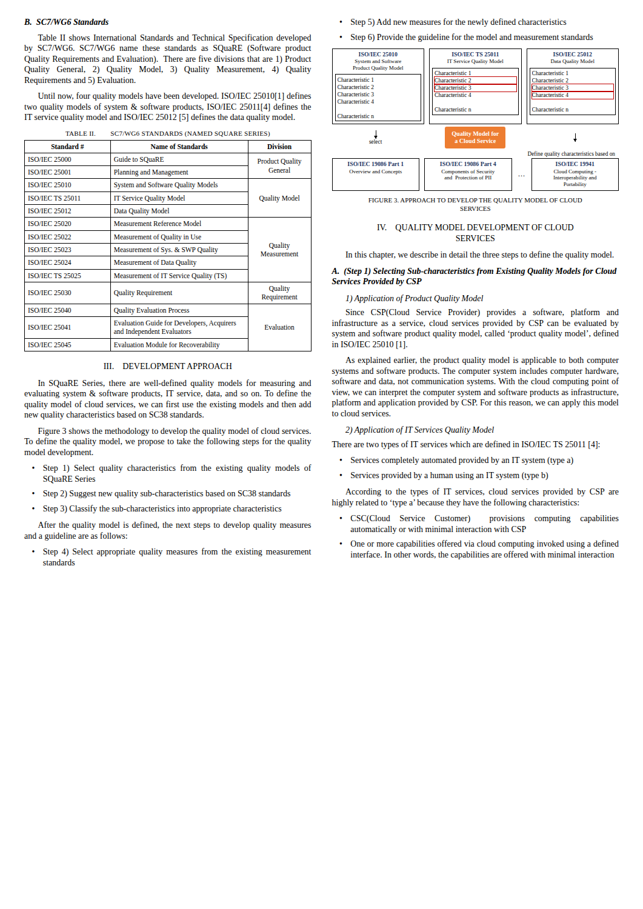B. SC7/WG6 Standards
Table II shows International Standards and Technical Specification developed by SC7/WG6. SC7/WG6 name these standards as SQuaRE (Software product Quality Requirements and Evaluation). There are five divisions that are 1) Product Quality General, 2) Quality Model, 3) Quality Measurement, 4) Quality Requirements and 5) Evaluation.
Until now, four quality models have been developed. ISO/IEC 25010[1] defines two quality models of system & software products, ISO/IEC 25011[4] defines the IT service quality model and ISO/IEC 25012 [5] defines the data quality model.
TABLE II. SC7/WG6 STANDARDS (NAMED SQUARE SERIES)
| Standard # | Name of Standards | Division |
| --- | --- | --- |
| ISO/IEC 25000 | Guide to SQuaRE | Product Quality General |
| ISO/IEC 25001 | Planning and Management |
| ISO/IEC 25010 | System and Software Quality Models | Quality Model |
| ISO/IEC TS 25011 | IT Service Quality Model |
| ISO/IEC 25012 | Data Quality Model |
| ISO/IEC 25020 | Measurement Reference Model | Quality Measurement |
| ISO/IEC 25022 | Measurement of Quality in Use |
| ISO/IEC 25023 | Measurement of Sys. & SWP Quality |
| ISO/IEC 25024 | Measurement of Data Quality |
| ISO/IEC TS 25025 | Measurement of IT Service Quality (TS) |
| ISO/IEC 25030 | Quality Requirement | Quality Requirement |
| ISO/IEC 25040 | Quality Evaluation Process | Evaluation |
| ISO/IEC 25041 | Evaluation Guide for Developers, Acquirers and Independent Evaluators |
| ISO/IEC 25045 | Evaluation Module for Recoverability |
III. DEVELOPMENT APPROACH
In SQuaRE Series, there are well-defined quality models for measuring and evaluating system & software products, IT service, data, and so on. To define the quality model of cloud services, we can first use the existing models and then add new quality characteristics based on SC38 standards.
Figure 3 shows the methodology to develop the quality model of cloud services. To define the quality model, we propose to take the following steps for the quality model development.
Step 1) Select quality characteristics from the existing quality models of SQuaRE Series
Step 2) Suggest new quality sub-characteristics based on SC38 standards
Step 3) Classify the sub-characteristics into appropriate characteristics
After the quality model is defined, the next steps to develop quality measures and a guideline are as follows:
Step 4) Select appropriate quality measures from the existing measurement standards
Step 5) Add new measures for the newly defined characteristics
Step 6) Provide the guideline for the model and measurement standards
ISO/IEC 25010
System and Software
Product Quality Model
Characteristic 1
Characteristic 2
Characteristic 3
Characteristic 4
Characteristic n
ISO/IEC TS 25011
IT Service Quality Model
Characteristic 1
Characteristic 2
Characteristic 3
Characteristic 4
Characteristic n
ISO/IEC 25012
Data Quality Model
Characteristic 1
Characteristic 2
Characteristic 3
Characteristic 4
Characteristic n
select
Quality Model for
a Cloud Service
Define quality characteristics based on
ISO/IEC 19086 Part 1
Overview and Concepts
ISO/IEC 19086 Part 4
Components of Security
and Protection of PII
…
ISO/IEC 19941
Cloud Computing -
Interoperability and
Portability
FIGURE 3. APPROACH TO DEVELOP THE QUALITY MODEL OF CLOUD
SERVICES
IV. QUALITY MODEL DEVELOPMENT OF CLOUD
SERVICES
In this chapter, we describe in detail the three steps to define the quality model.
A. (Step 1) Selecting Sub-characteristics from Existing Quality Models for Cloud Services Provided by CSP
1) Application of Product Quality Model
Since CSP(Cloud Service Provider) provides a software, platform and infrastructure as a service, cloud services provided by CSP can be evaluated by system and software product quality model, called ‘product quality model’, defined in ISO/IEC 25010 [1].
As explained earlier, the product quality model is applicable to both computer systems and software products. The computer system includes computer hardware, software and data, not communication systems. With the cloud computing point of view, we can interpret the computer system and software products as infrastructure, platform and application provided by CSP. For this reason, we can apply this model to cloud services.
2) Application of IT Services Quality Model
There are two types of IT services which are defined in ISO/IEC TS 25011 [4]:
Services completely automated provided by an IT system (type a)
Services provided by a human using an IT system (type b)
According to the types of IT services, cloud services provided by CSP are highly related to ‘type a’ because they have the following characteristics:
CSC(Cloud Service Customer) provisions computing capabilities automatically or with minimal interaction with CSP
One or more capabilities offered via cloud computing invoked using a defined interface. In other words, the capabilities are offered with minimal interaction